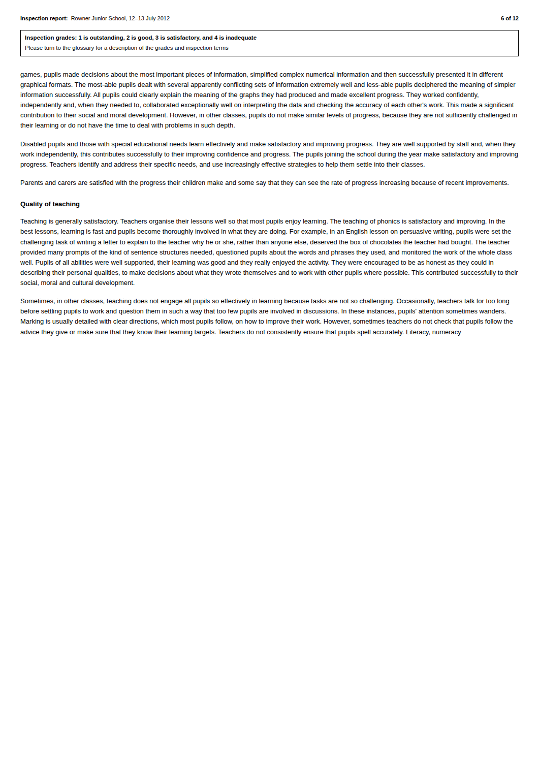Inspection report: Rowner Junior School, 12–13 July 2012
6 of 12
Inspection grades: 1 is outstanding, 2 is good, 3 is satisfactory, and 4 is inadequate
Please turn to the glossary for a description of the grades and inspection terms
games, pupils made decisions about the most important pieces of information, simplified complex numerical information and then successfully presented it in different graphical formats. The most-able pupils dealt with several apparently conflicting sets of information extremely well and less-able pupils deciphered the meaning of simpler information successfully. All pupils could clearly explain the meaning of the graphs they had produced and made excellent progress. They worked confidently, independently and, when they needed to, collaborated exceptionally well on interpreting the data and checking the accuracy of each other's work. This made a significant contribution to their social and moral development. However, in other classes, pupils do not make similar levels of progress, because they are not sufficiently challenged in their learning or do not have the time to deal with problems in such depth.
Disabled pupils and those with special educational needs learn effectively and make satisfactory and improving progress. They are well supported by staff and, when they work independently, this contributes successfully to their improving confidence and progress. The pupils joining the school during the year make satisfactory and improving progress. Teachers identify and address their specific needs, and use increasingly effective strategies to help them settle into their classes.
Parents and carers are satisfied with the progress their children make and some say that they can see the rate of progress increasing because of recent improvements.
Quality of teaching
Teaching is generally satisfactory. Teachers organise their lessons well so that most pupils enjoy learning. The teaching of phonics is satisfactory and improving. In the best lessons, learning is fast and pupils become thoroughly involved in what they are doing. For example, in an English lesson on persuasive writing, pupils were set the challenging task of writing a letter to explain to the teacher why he or she, rather than anyone else, deserved the box of chocolates the teacher had bought. The teacher provided many prompts of the kind of sentence structures needed, questioned pupils about the words and phrases they used, and monitored the work of the whole class well. Pupils of all abilities were well supported, their learning was good and they really enjoyed the activity. They were encouraged to be as honest as they could in describing their personal qualities, to make decisions about what they wrote themselves and to work with other pupils where possible. This contributed successfully to their social, moral and cultural development.
Sometimes, in other classes, teaching does not engage all pupils so effectively in learning because tasks are not so challenging. Occasionally, teachers talk for too long before settling pupils to work and question them in such a way that too few pupils are involved in discussions. In these instances, pupils' attention sometimes wanders. Marking is usually detailed with clear directions, which most pupils follow, on how to improve their work. However, sometimes teachers do not check that pupils follow the advice they give or make sure that they know their learning targets. Teachers do not consistently ensure that pupils spell accurately. Literacy, numeracy